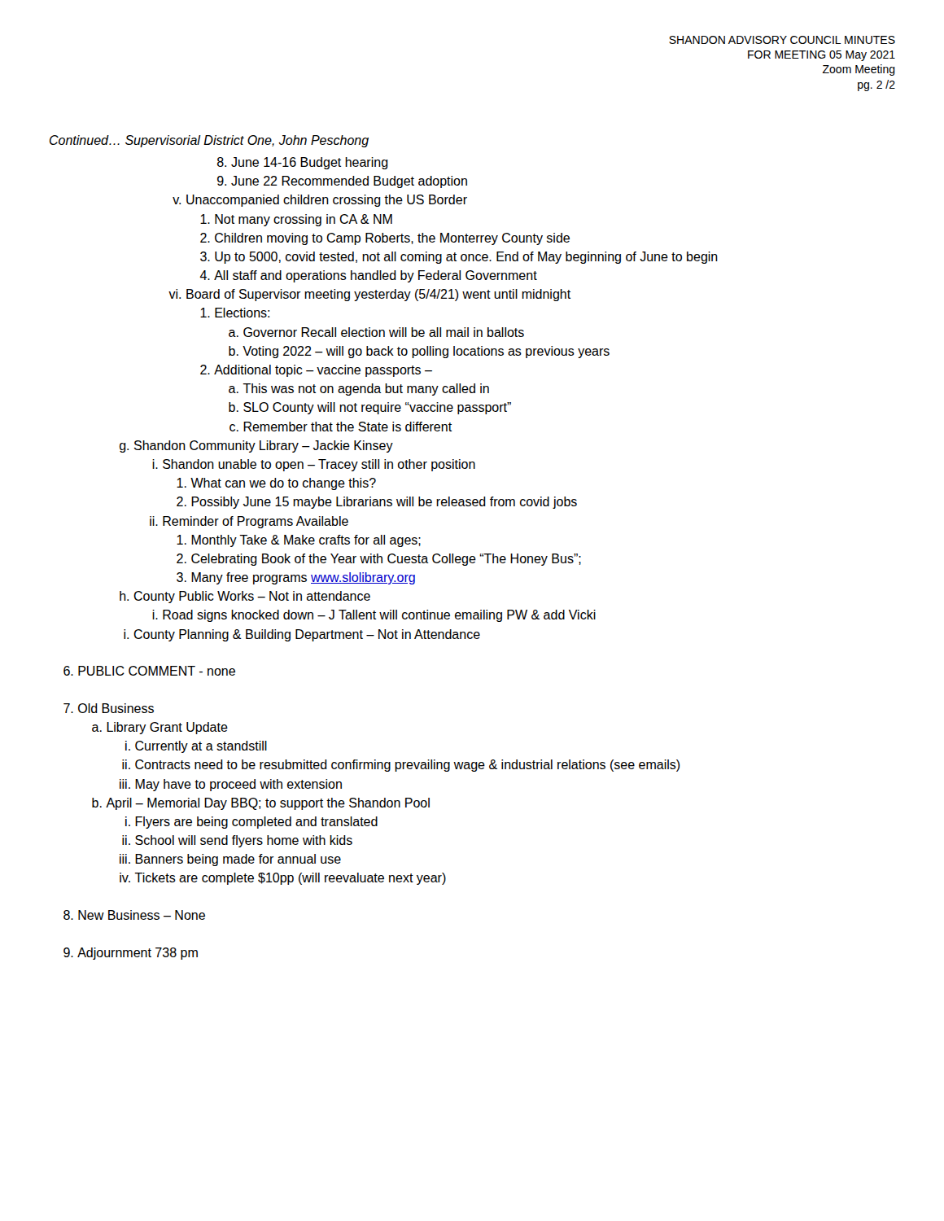SHANDON ADVISORY COUNCIL MINUTES
FOR MEETING 05 May 2021
Zoom Meeting
pg. 2 /2
Continued… Supervisorial District One, John Peschong
June 14-16 Budget hearing
June 22 Recommended Budget adoption
Unaccompanied children crossing the US Border
Not many crossing in CA & NM
Children moving to Camp Roberts, the Monterrey County side
Up to 5000, covid tested, not all coming at once. End of May beginning of June to begin
All staff and operations handled by Federal Government
Board of Supervisor meeting yesterday (5/4/21) went until midnight
Elections:
Governor Recall election will be all mail in ballots
Voting 2022 – will go back to polling locations as previous years
Additional topic – vaccine passports –
This was not on agenda but many called in
SLO County will not require “vaccine passport”
Remember that the State is different
Shandon Community Library – Jackie Kinsey
Shandon unable to open – Tracey still in other position
What can we do to change this?
Possibly June 15 maybe Librarians will be released from covid jobs
Reminder of Programs Available
Monthly Take & Make crafts for all ages;
Celebrating Book of the Year with Cuesta College “The Honey Bus”;
Many free programs www.slolibrary.org
County Public Works – Not in attendance
Road signs knocked down – J Tallent will continue emailing PW & add Vicki
County Planning & Building Department – Not in Attendance
PUBLIC COMMENT - none
Old Business
Library Grant Update
Currently at a standstill
Contracts need to be resubmitted confirming prevailing wage & industrial relations (see emails)
May have to proceed with extension
April – Memorial Day BBQ; to support the Shandon Pool
Flyers are being completed and translated
School will send flyers home with kids
Banners being made for annual use
Tickets are complete $10pp (will reevaluate next year)
New Business – None
Adjournment 738 pm